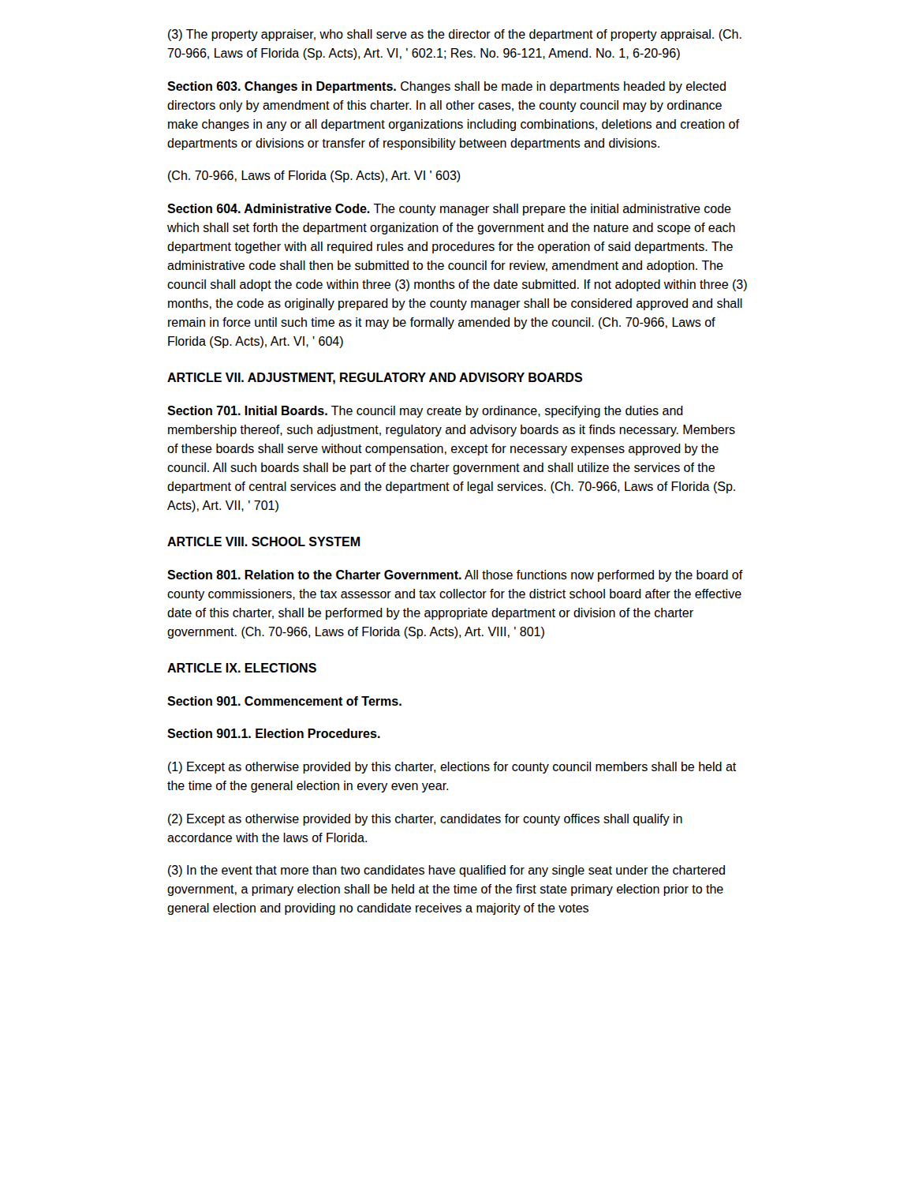(3) The property appraiser, who shall serve as the director of the department of property appraisal. (Ch. 70-966, Laws of Florida (Sp. Acts), Art. VI, ' 602.1; Res. No. 96-121, Amend. No. 1, 6-20-96)
Section 603. Changes in Departments. Changes shall be made in departments headed by elected directors only by amendment of this charter. In all other cases, the county council may by ordinance make changes in any or all department organizations including combinations, deletions and creation of departments or divisions or transfer of responsibility between departments and divisions.
(Ch. 70-966, Laws of Florida (Sp. Acts), Art. VI ' 603)
Section 604. Administrative Code. The county manager shall prepare the initial administrative code which shall set forth the department organization of the government and the nature and scope of each department together with all required rules and procedures for the operation of said departments. The administrative code shall then be submitted to the council for review, amendment and adoption. The council shall adopt the code within three (3) months of the date submitted. If not adopted within three (3) months, the code as originally prepared by the county manager shall be considered approved and shall remain in force until such time as it may be formally amended by the council. (Ch. 70-966, Laws of Florida (Sp. Acts), Art. VI, ' 604)
ARTICLE VII. ADJUSTMENT, REGULATORY AND ADVISORY BOARDS
Section 701. Initial Boards. The council may create by ordinance, specifying the duties and membership thereof, such adjustment, regulatory and advisory boards as it finds necessary. Members of these boards shall serve without compensation, except for necessary expenses approved by the council. All such boards shall be part of the charter government and shall utilize the services of the department of central services and the department of legal services. (Ch. 70-966, Laws of Florida (Sp. Acts), Art. VII, ' 701)
ARTICLE VIII. SCHOOL SYSTEM
Section 801. Relation to the Charter Government. All those functions now performed by the board of county commissioners, the tax assessor and tax collector for the district school board after the effective date of this charter, shall be performed by the appropriate department or division of the charter government. (Ch. 70-966, Laws of Florida (Sp. Acts), Art. VIII, ' 801)
ARTICLE IX. ELECTIONS
Section 901. Commencement of Terms.
Section 901.1. Election Procedures.
(1) Except as otherwise provided by this charter, elections for county council members shall be held at the time of the general election in every even year.
(2) Except as otherwise provided by this charter, candidates for county offices shall qualify in accordance with the laws of Florida.
(3) In the event that more than two candidates have qualified for any single seat under the chartered government, a primary election shall be held at the time of the first state primary election prior to the general election and providing no candidate receives a majority of the votes